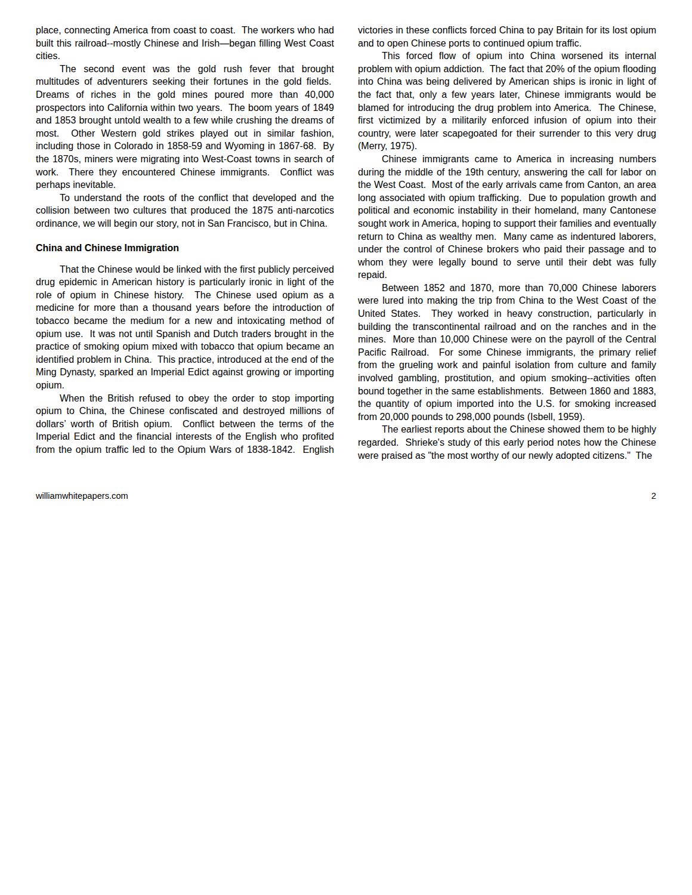place, connecting America from coast to coast. The workers who had built this railroad--mostly Chinese and Irish—began filling West Coast cities.
The second event was the gold rush fever that brought multitudes of adventurers seeking their fortunes in the gold fields. Dreams of riches in the gold mines poured more than 40,000 prospectors into California within two years. The boom years of 1849 and 1853 brought untold wealth to a few while crushing the dreams of most. Other Western gold strikes played out in similar fashion, including those in Colorado in 1858-59 and Wyoming in 1867-68. By the 1870s, miners were migrating into West-Coast towns in search of work. There they encountered Chinese immigrants. Conflict was perhaps inevitable.
To understand the roots of the conflict that developed and the collision between two cultures that produced the 1875 anti-narcotics ordinance, we will begin our story, not in San Francisco, but in China.
China and Chinese Immigration
That the Chinese would be linked with the first publicly perceived drug epidemic in American history is particularly ironic in light of the role of opium in Chinese history. The Chinese used opium as a medicine for more than a thousand years before the introduction of tobacco became the medium for a new and intoxicating method of opium use. It was not until Spanish and Dutch traders brought in the practice of smoking opium mixed with tobacco that opium became an identified problem in China. This practice, introduced at the end of the Ming Dynasty, sparked an Imperial Edict against growing or importing opium.
When the British refused to obey the order to stop importing opium to China, the Chinese confiscated and destroyed millions of dollars’ worth of British opium. Conflict between the terms of the Imperial Edict and the financial interests of the English who profited from the opium traffic led to the Opium Wars of 1838-1842. English victories in these conflicts forced China to pay Britain for its lost opium and to open Chinese ports to continued opium traffic.
This forced flow of opium into China worsened its internal problem with opium addiction. The fact that 20% of the opium flooding into China was being delivered by American ships is ironic in light of the fact that, only a few years later, Chinese immigrants would be blamed for introducing the drug problem into America. The Chinese, first victimized by a militarily enforced infusion of opium into their country, were later scapegoated for their surrender to this very drug (Merry, 1975).
Chinese immigrants came to America in increasing numbers during the middle of the 19th century, answering the call for labor on the West Coast. Most of the early arrivals came from Canton, an area long associated with opium trafficking. Due to population growth and political and economic instability in their homeland, many Cantonese sought work in America, hoping to support their families and eventually return to China as wealthy men. Many came as indentured laborers, under the control of Chinese brokers who paid their passage and to whom they were legally bound to serve until their debt was fully repaid.
Between 1852 and 1870, more than 70,000 Chinese laborers were lured into making the trip from China to the West Coast of the United States. They worked in heavy construction, particularly in building the transcontinental railroad and on the ranches and in the mines. More than 10,000 Chinese were on the payroll of the Central Pacific Railroad. For some Chinese immigrants, the primary relief from the grueling work and painful isolation from culture and family involved gambling, prostitution, and opium smoking--activities often bound together in the same establishments. Between 1860 and 1883, the quantity of opium imported into the U.S. for smoking increased from 20,000 pounds to 298,000 pounds (Isbell, 1959).
The earliest reports about the Chinese showed them to be highly regarded. Shrieke's study of this early period notes how the Chinese were praised as "the most worthy of our newly adopted citizens." The
williamwhitepapers.com 2